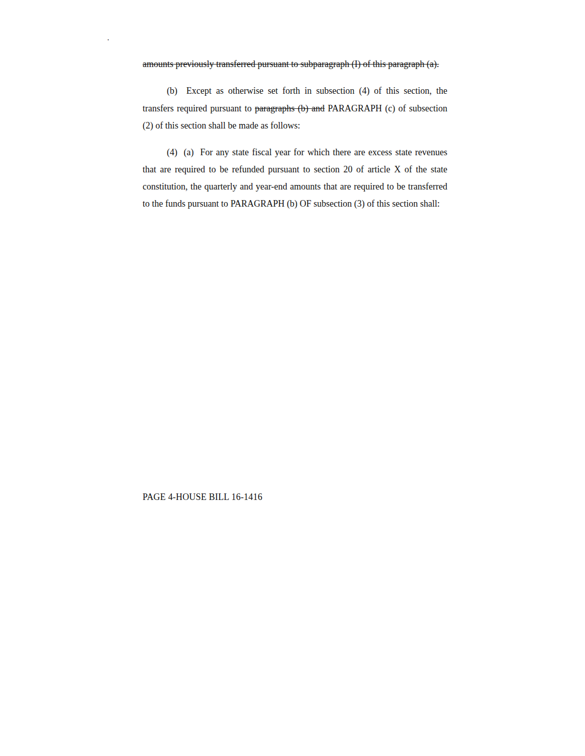.
amounts previously transferred pursuant to subparagraph (I) of this paragraph (a).
(b) Except as otherwise set forth in subsection (4) of this section, the transfers required pursuant to paragraphs (b) and PARAGRAPH (c) of subsection (2) of this section shall be made as follows:
(4) (a) For any state fiscal year for which there are excess state revenues that are required to be refunded pursuant to section 20 of article X of the state constitution, the quarterly and year-end amounts that are required to be transferred to the funds pursuant to PARAGRAPH (b) OF subsection (3) of this section shall:
PAGE 4-HOUSE BILL 16-1416